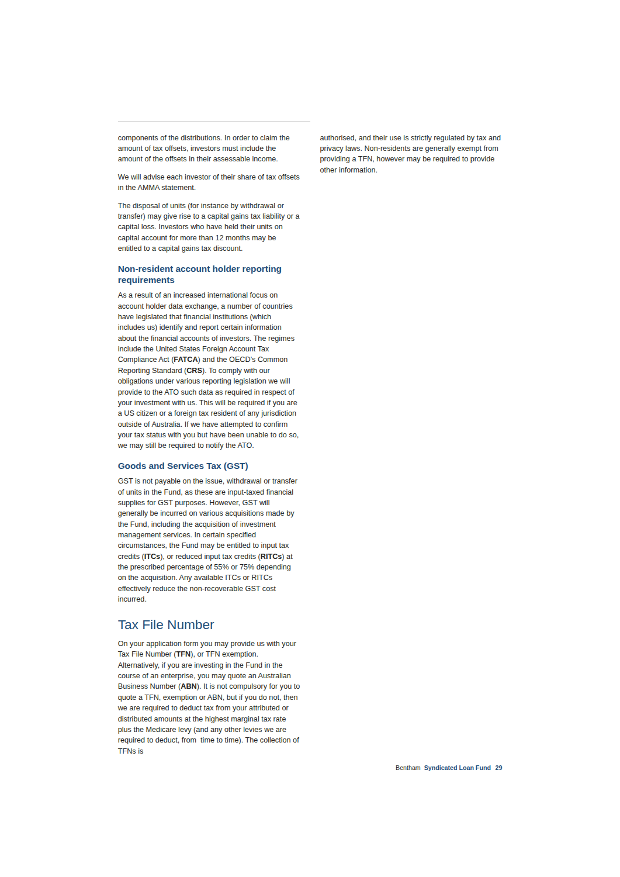components of the distributions. In order to claim the amount of tax offsets, investors must include the amount of the offsets in their assessable income.
We will advise each investor of their share of tax offsets in the AMMA statement.
The disposal of units (for instance by withdrawal or transfer) may give rise to a capital gains tax liability or a capital loss. Investors who have held their units on capital account for more than 12 months may be entitled to a capital gains tax discount.
Non-resident account holder reporting requirements
As a result of an increased international focus on account holder data exchange, a number of countries have legislated that financial institutions (which includes us) identify and report certain information about the financial accounts of investors. The regimes include the United States Foreign Account Tax Compliance Act (FATCA) and the OECD's Common Reporting Standard (CRS). To comply with our obligations under various reporting legislation we will provide to the ATO such data as required in respect of your investment with us. This will be required if you are a US citizen or a foreign tax resident of any jurisdiction outside of Australia. If we have attempted to confirm your tax status with you but have been unable to do so, we may still be required to notify the ATO.
Goods and Services Tax (GST)
GST is not payable on the issue, withdrawal or transfer of units in the Fund, as these are input-taxed financial supplies for GST purposes. However, GST will generally be incurred on various acquisitions made by the Fund, including the acquisition of investment management services. In certain specified circumstances, the Fund may be entitled to input tax credits (ITCs), or reduced input tax credits (RITCs) at the prescribed percentage of 55% or 75% depending on the acquisition. Any available ITCs or RITCs effectively reduce the non-recoverable GST cost incurred.
Tax File Number
On your application form you may provide us with your Tax File Number (TFN), or TFN exemption. Alternatively, if you are investing in the Fund in the course of an enterprise, you may quote an Australian Business Number (ABN). It is not compulsory for you to quote a TFN, exemption or ABN, but if you do not, then we are required to deduct tax from your attributed or distributed amounts at the highest marginal tax rate plus the Medicare levy (and any other levies we are required to deduct, from time to time). The collection of TFNs is
authorised, and their use is strictly regulated by tax and privacy laws. Non-residents are generally exempt from providing a TFN, however may be required to provide other information.
Bentham Syndicated Loan Fund 29